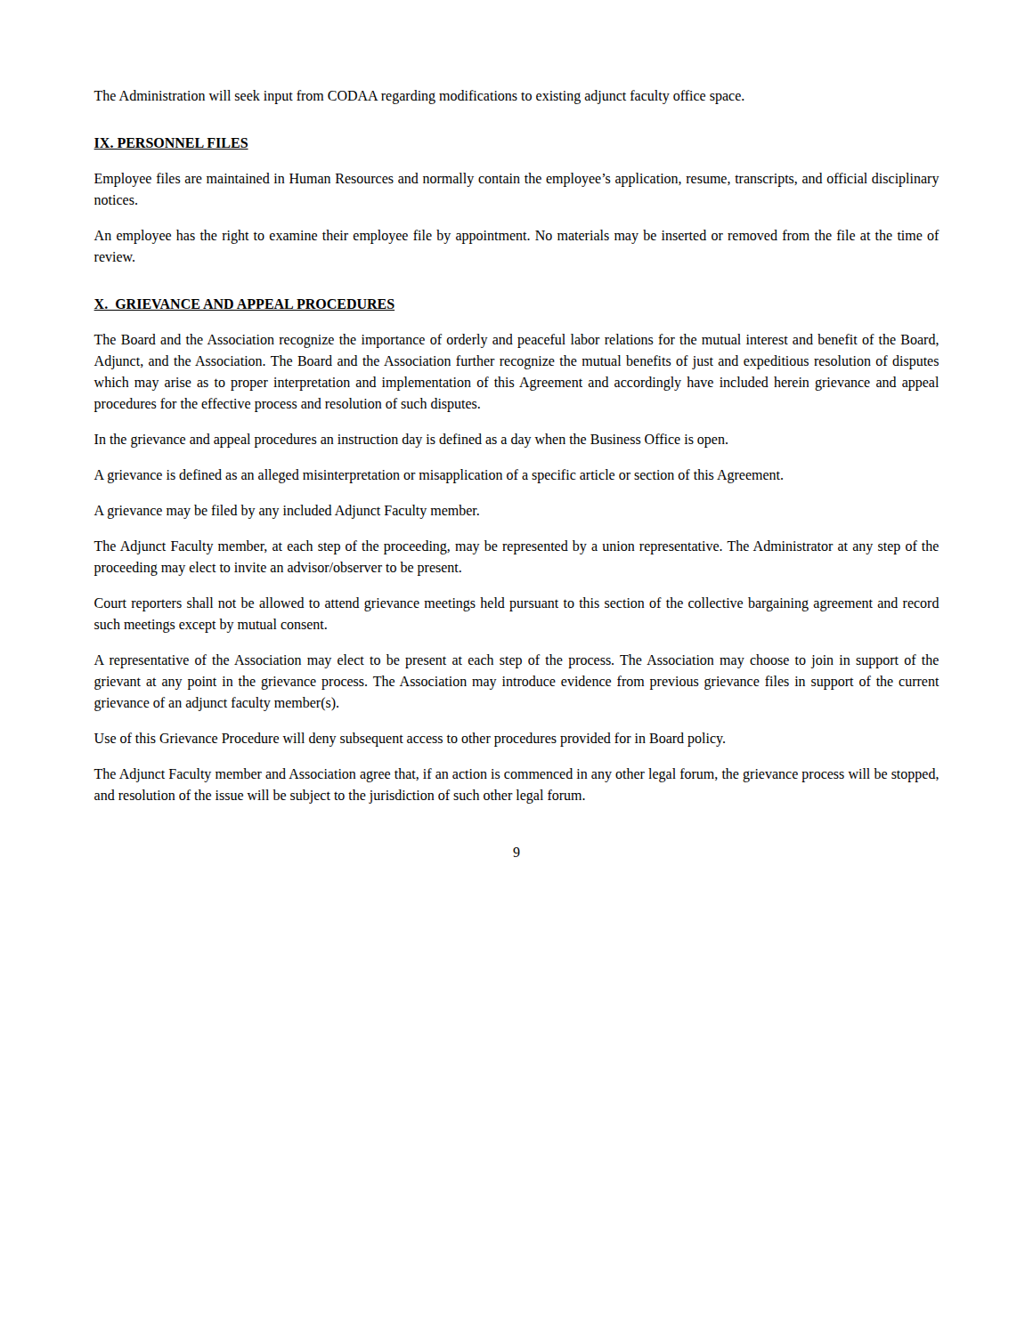The Administration will seek input from CODAA regarding modifications to existing adjunct faculty office space.
IX. PERSONNEL FILES
Employee files are maintained in Human Resources and normally contain the employee’s application, resume, transcripts, and official disciplinary notices.
An employee has the right to examine their employee file by appointment. No materials may be inserted or removed from the file at the time of review.
X. GRIEVANCE AND APPEAL PROCEDURES
The Board and the Association recognize the importance of orderly and peaceful labor relations for the mutual interest and benefit of the Board, Adjunct, and the Association. The Board and the Association further recognize the mutual benefits of just and expeditious resolution of disputes which may arise as to proper interpretation and implementation of this Agreement and accordingly have included herein grievance and appeal procedures for the effective process and resolution of such disputes.
In the grievance and appeal procedures an instruction day is defined as a day when the Business Office is open.
A grievance is defined as an alleged misinterpretation or misapplication of a specific article or section of this Agreement.
A grievance may be filed by any included Adjunct Faculty member.
The Adjunct Faculty member, at each step of the proceeding, may be represented by a union representative. The Administrator at any step of the proceeding may elect to invite an advisor/observer to be present.
Court reporters shall not be allowed to attend grievance meetings held pursuant to this section of the collective bargaining agreement and record such meetings except by mutual consent.
A representative of the Association may elect to be present at each step of the process. The Association may choose to join in support of the grievant at any point in the grievance process. The Association may introduce evidence from previous grievance files in support of the current grievance of an adjunct faculty member(s).
Use of this Grievance Procedure will deny subsequent access to other procedures provided for in Board policy.
The Adjunct Faculty member and Association agree that, if an action is commenced in any other legal forum, the grievance process will be stopped, and resolution of the issue will be subject to the jurisdiction of such other legal forum.
9